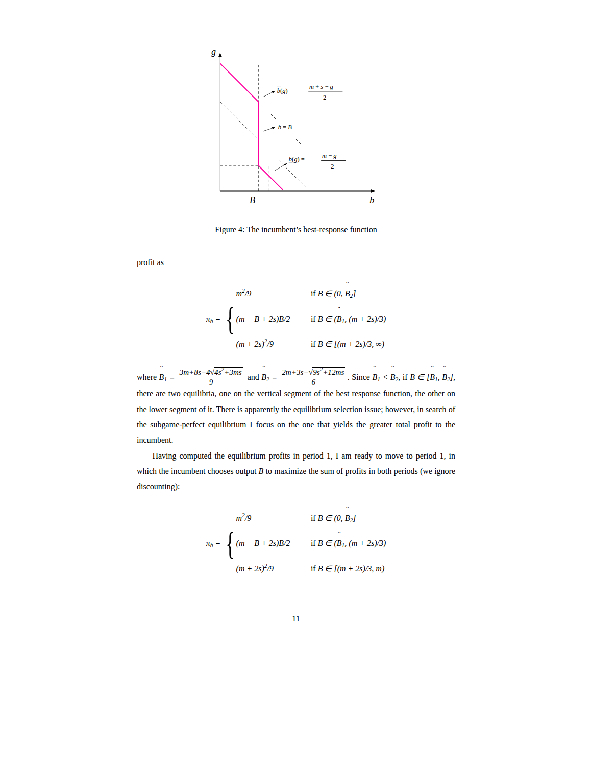g b B b(g) = m + s − g 2 b = B b(g) = m − g 2
Figure 4: The incumbent’s best-response function
profit as
πb ={
| m 2 /9 | if B ∈ (0, ̂ B 2 ] |
| (m − B + 2s)B/2 | if B ∈ ( ̂ B 1 , (m + 2s)/3) |
| (m + 2s) 2 /9 | if B ∈ [(m + 2s)/3, ∞) |
where ̂B1 ≡ 3m+8s−4√4s2+3ms 9 and ̂B2 ≡ 2m+3s−√9s2+12ms 6. Since ̂B1 < ̂B2, if B ∈ [̂B1, ̂B2], there are two equilibria, one on the vertical segment of the best response function, the other on the lower segment of it. There is apparently the equilibrium selection issue; however, in search of the subgame-perfect equilibrium I focus on the one that yields the greater total profit to the incumbent.
Having computed the equilibrium profits in period 1, I am ready to move to period 1, in which the incumbent chooses output B to maximize the sum of profits in both periods (we ignore discounting):
πb ={
| m 2 /9 | if B ∈ (0, ̂ B 2 ] |
| (m − B + 2s)B/2 | if B ∈ ( ̂ B 1 , (m + 2s)/3) |
| (m + 2s) 2 /9 | if B ∈ [(m + 2s)/3, m) |
11